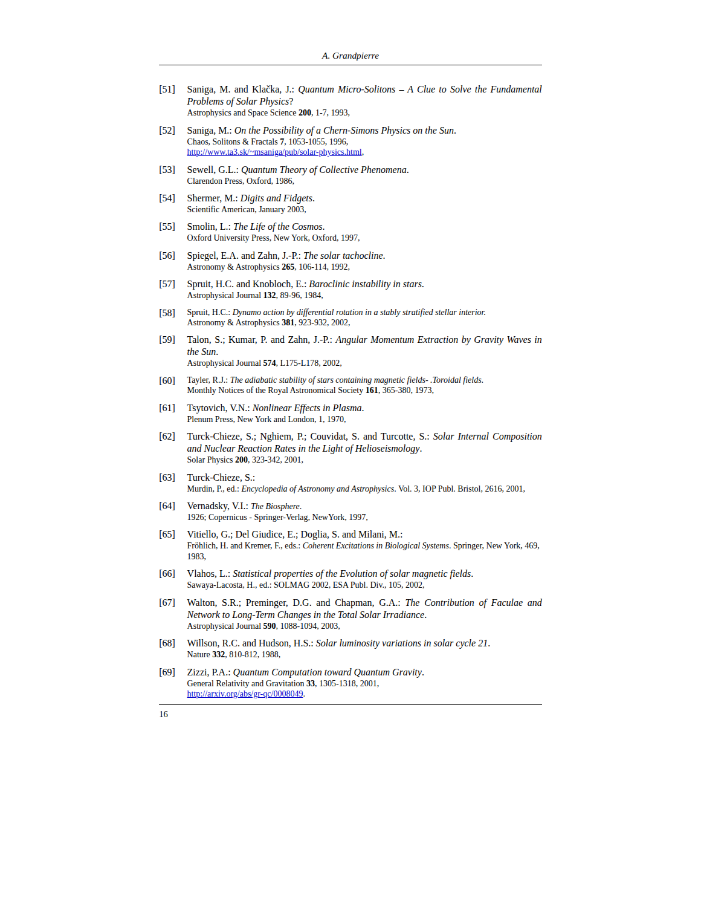A. Grandpierre
[51]
Saniga, M. and Klačka, J.: Quantum Micro-Solitons – A Clue to Solve the Fundamental Problems of Solar Physics?
Astrophysics and Space Science 200, 1-7, 1993,
[52]
Saniga, M.: On the Possibility of a Chern-Simons Physics on the Sun.
Chaos, Solitons & Fractals 7, 1053-1055, 1996,
http://www.ta3.sk/~msaniga/pub/solar-physics.html,
[53]
Sewell, G.L.: Quantum Theory of Collective Phenomena.
Clarendon Press, Oxford, 1986,
[54]
Shermer, M.: Digits and Fidgets.
Scientific American, January 2003,
[55]
Smolin, L.: The Life of the Cosmos.
Oxford University Press, New York, Oxford, 1997,
[56]
Spiegel, E.A. and Zahn, J.-P.: The solar tachocline.
Astronomy & Astrophysics 265, 106-114, 1992,
[57]
Spruit, H.C. and Knobloch, E.: Baroclinic instability in stars.
Astrophysical Journal 132, 89-96, 1984,
[58]
Spruit, H.C.: Dynamo action by differential rotation in a stably stratified stellar interior.
Astronomy & Astrophysics 381, 923-932, 2002,
[59]
Talon, S.; Kumar, P. and Zahn, J.-P.: Angular Momentum Extraction by Gravity Waves in the Sun.
Astrophysical Journal 574, L175-L178, 2002,
[60]
Tayler, R.J.: The adiabatic stability of stars containing magnetic fields- .Toroidal fields.
Monthly Notices of the Royal Astronomical Society 161, 365-380, 1973,
[61]
Tsytovich, V.N.: Nonlinear Effects in Plasma.
Plenum Press, New York and London, 1, 1970,
[62]
Turck-Chieze, S.; Nghiem, P.; Couvidat, S. and Turcotte, S.: Solar Internal Composition and Nuclear Reaction Rates in the Light of Helioseismology.
Solar Physics 200, 323-342, 2001,
[63]
Turck-Chieze, S.:
Murdin, P., ed.: Encyclopedia of Astronomy and Astrophysics. Vol. 3, IOP Publ. Bristol, 2616, 2001,
[64]
Vernadsky, V.I.: The Biosphere.
1926; Copernicus - Springer-Verlag, NewYork, 1997,
[65]
Vitiello, G.; Del Giudice, E.; Doglia, S. and Milani, M.:
Fröhlich, H. and Kremer, F., eds.: Coherent Excitations in Biological Systems. Springer, New York, 469, 1983,
[66]
Vlahos, L.: Statistical properties of the Evolution of solar magnetic fields.
Sawaya-Lacosta, H., ed.: SOLMAG 2002, ESA Publ. Div., 105, 2002,
[67]
Walton, S.R.; Preminger, D.G. and Chapman, G.A.: The Contribution of Faculae and Network to Long-Term Changes in the Total Solar Irradiance.
Astrophysical Journal 590, 1088-1094, 2003,
[68]
Willson, R.C. and Hudson, H.S.: Solar luminosity variations in solar cycle 21.
Nature 332, 810-812, 1988,
[69]
Zizzi, P.A.: Quantum Computation toward Quantum Gravity.
General Relativity and Gravitation 33, 1305-1318, 2001,
http://arxiv.org/abs/gr-qc/0008049.
16